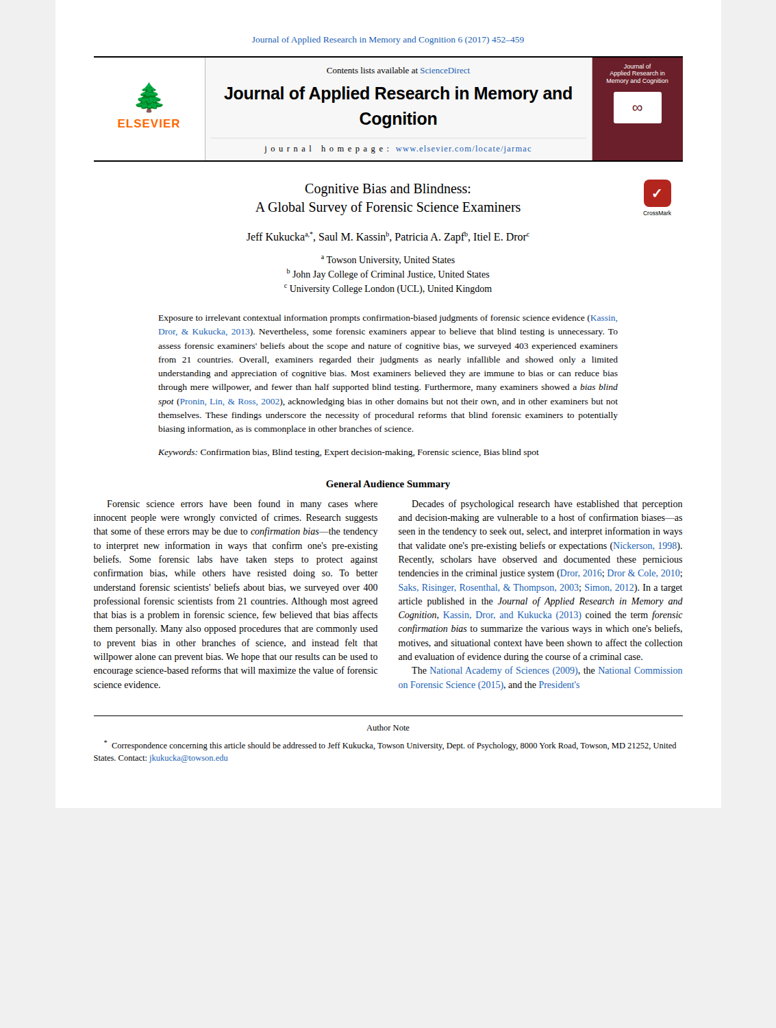Journal of Applied Research in Memory and Cognition 6 (2017) 452–459
🌲
ELSEVIER
Contents lists available at ScienceDirect
Journal of Applied Research in Memory and Cognition
j o u r n a l h o m e p a g e : www.elsevier.com/locate/jarmac
Journal of
Applied Research in
Memory and Cognition
∞
✓
CrossMark
Cognitive Bias and Blindness:
A Global Survey of Forensic Science Examiners
Jeff Kukuckaa,*, Saul M. Kassinb, Patricia A. Zapfb, Itiel E. Drorc
a Towson University, United States
b John Jay College of Criminal Justice, United States
c University College London (UCL), United Kingdom
Exposure to irrelevant contextual information prompts confirmation-biased judgments of forensic science evidence (Kassin, Dror, & Kukucka, 2013). Nevertheless, some forensic examiners appear to believe that blind testing is unnecessary. To assess forensic examiners' beliefs about the scope and nature of cognitive bias, we surveyed 403 experienced examiners from 21 countries. Overall, examiners regarded their judgments as nearly infallible and showed only a limited understanding and appreciation of cognitive bias. Most examiners believed they are immune to bias or can reduce bias through mere willpower, and fewer than half supported blind testing. Furthermore, many examiners showed a bias blind spot (Pronin, Lin, & Ross, 2002), acknowledging bias in other domains but not their own, and in other examiners but not themselves. These findings underscore the necessity of procedural reforms that blind forensic examiners to potentially biasing information, as is commonplace in other branches of science.
Keywords: Confirmation bias, Blind testing, Expert decision-making, Forensic science, Bias blind spot
General Audience Summary
Forensic science errors have been found in many cases where innocent people were wrongly convicted of crimes. Research suggests that some of these errors may be due to confirmation bias—the tendency to interpret new information in ways that confirm one's pre-existing beliefs. Some forensic labs have taken steps to protect against confirmation bias, while others have resisted doing so. To better understand forensic scientists' beliefs about bias, we surveyed over 400 professional forensic scientists from 21 countries. Although most agreed that bias is a problem in forensic science, few believed that bias affects them personally. Many also opposed procedures that are commonly used to prevent bias in other branches of science, and instead felt that willpower alone can prevent bias. We hope that our results can be used to encourage science-based reforms that will maximize the value of forensic science evidence.
Decades of psychological research have established that perception and decision-making are vulnerable to a host of confirmation biases—as seen in the tendency to seek out, select, and interpret information in ways that validate one's pre-existing beliefs or expectations (Nickerson, 1998). Recently, scholars have observed and documented these pernicious tendencies in the criminal justice system (Dror, 2016; Dror & Cole, 2010; Saks, Risinger, Rosenthal, & Thompson, 2003; Simon, 2012). In a target article published in the Journal of Applied Research in Memory and Cognition, Kassin, Dror, and Kukucka (2013) coined the term forensic confirmation bias to summarize the various ways in which one's beliefs, motives, and situational context have been shown to affect the collection and evaluation of evidence during the course of a criminal case.
The National Academy of Sciences (2009), the National Commission on Forensic Science (2015), and the President's
Author Note
* Correspondence concerning this article should be addressed to Jeff Kukucka, Towson University, Dept. of Psychology, 8000 York Road, Towson, MD 21252, United States. Contact: jkukucka@towson.edu